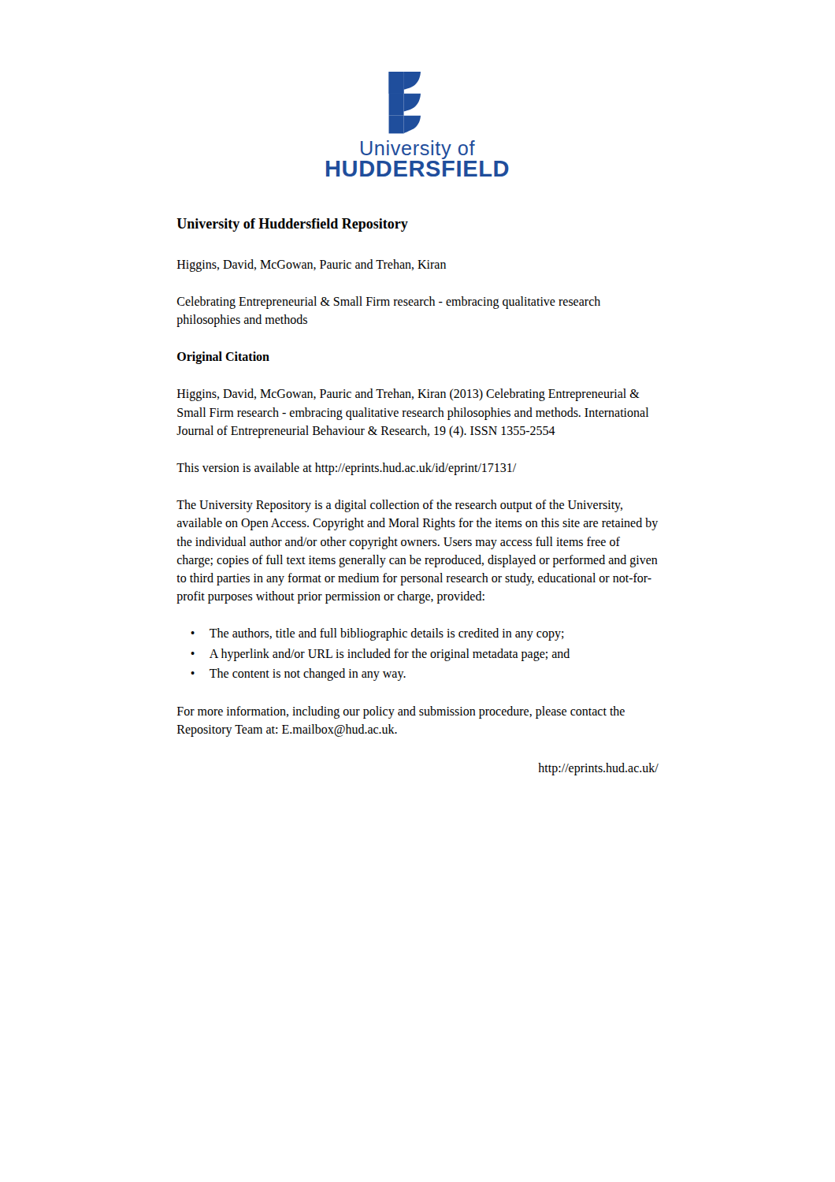University of HUDDERSFIELD
University of Huddersfield Repository
Higgins, David, McGowan, Pauric and Trehan, Kiran
Celebrating Entrepreneurial & Small Firm research - embracing qualitative research philosophies and methods
Original Citation
Higgins, David, McGowan, Pauric and Trehan, Kiran (2013) Celebrating Entrepreneurial & Small Firm research - embracing qualitative research philosophies and methods. International Journal of Entrepreneurial Behaviour & Research, 19 (4). ISSN 1355-2554
This version is available at http://eprints.hud.ac.uk/id/eprint/17131/
The University Repository is a digital collection of the research output of the University, available on Open Access. Copyright and Moral Rights for the items on this site are retained by the individual author and/or other copyright owners. Users may access full items free of charge; copies of full text items generally can be reproduced, displayed or performed and given to third parties in any format or medium for personal research or study, educational or not-for-profit purposes without prior permission or charge, provided:
The authors, title and full bibliographic details is credited in any copy;
A hyperlink and/or URL is included for the original metadata page; and
The content is not changed in any way.
For more information, including our policy and submission procedure, please contact the Repository Team at: E.mailbox@hud.ac.uk.
http://eprints.hud.ac.uk/